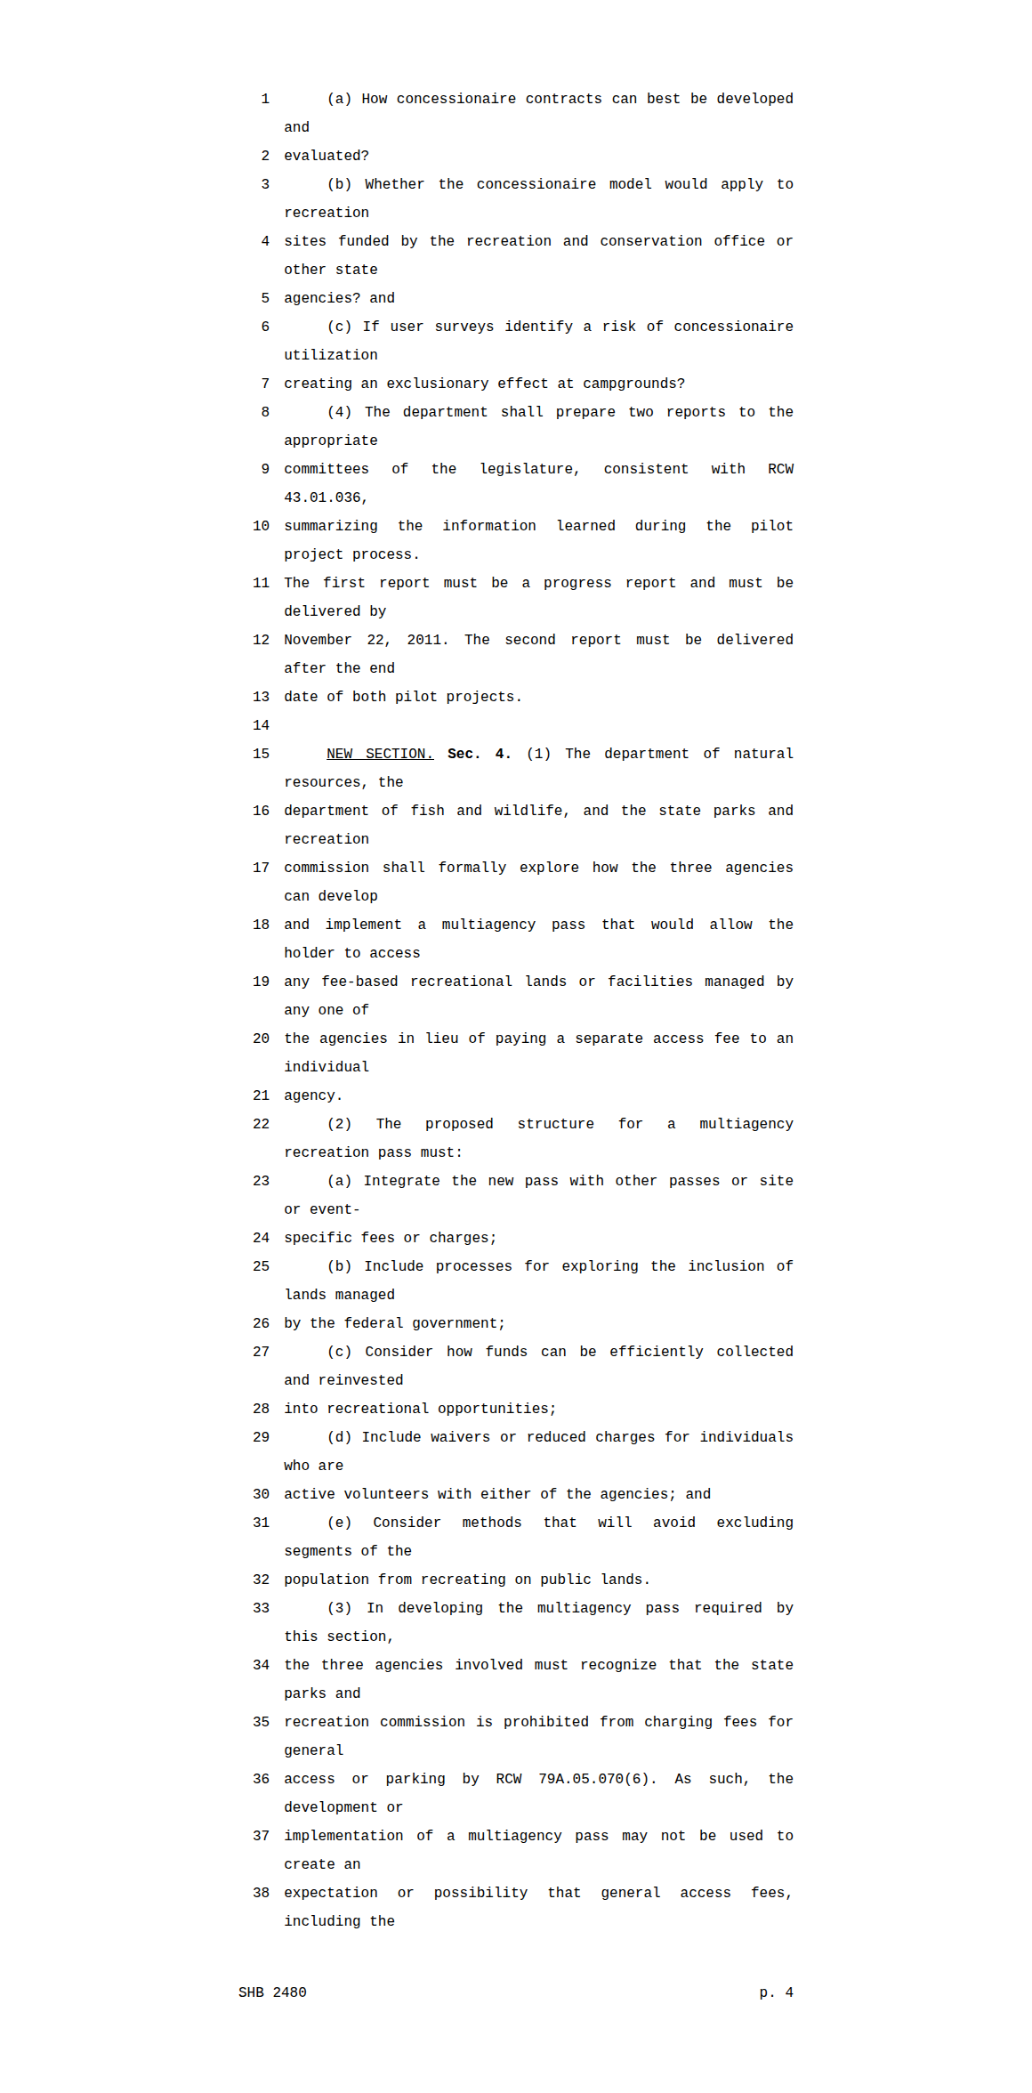(a) How concessionaire contracts can best be developed and
evaluated?
(b) Whether the concessionaire model would apply to recreation
sites funded by the recreation and conservation office or other state
agencies? and
(c) If user surveys identify a risk of concessionaire utilization
creating an exclusionary effect at campgrounds?
(4) The department shall prepare two reports to the appropriate
committees of the legislature, consistent with RCW 43.01.036,
summarizing the information learned during the pilot project process.
The first report must be a progress report and must be delivered by
November 22, 2011. The second report must be delivered after the end
date of both pilot projects.
NEW SECTION. Sec. 4. (1) The department of natural resources, the
department of fish and wildlife, and the state parks and recreation
commission shall formally explore how the three agencies can develop
and implement a multiagency pass that would allow the holder to access
any fee-based recreational lands or facilities managed by any one of
the agencies in lieu of paying a separate access fee to an individual
agency.
(2) The proposed structure for a multiagency recreation pass must:
(a) Integrate the new pass with other passes or site or event-
specific fees or charges;
(b) Include processes for exploring the inclusion of lands managed
by the federal government;
(c) Consider how funds can be efficiently collected and reinvested
into recreational opportunities;
(d) Include waivers or reduced charges for individuals who are
active volunteers with either of the agencies; and
(e) Consider methods that will avoid excluding segments of the
population from recreating on public lands.
(3) In developing the multiagency pass required by this section,
the three agencies involved must recognize that the state parks and
recreation commission is prohibited from charging fees for general
access or parking by RCW 79A.05.070(6). As such, the development or
implementation of a multiagency pass may not be used to create an
expectation or possibility that general access fees, including the
SHB 2480 p. 4